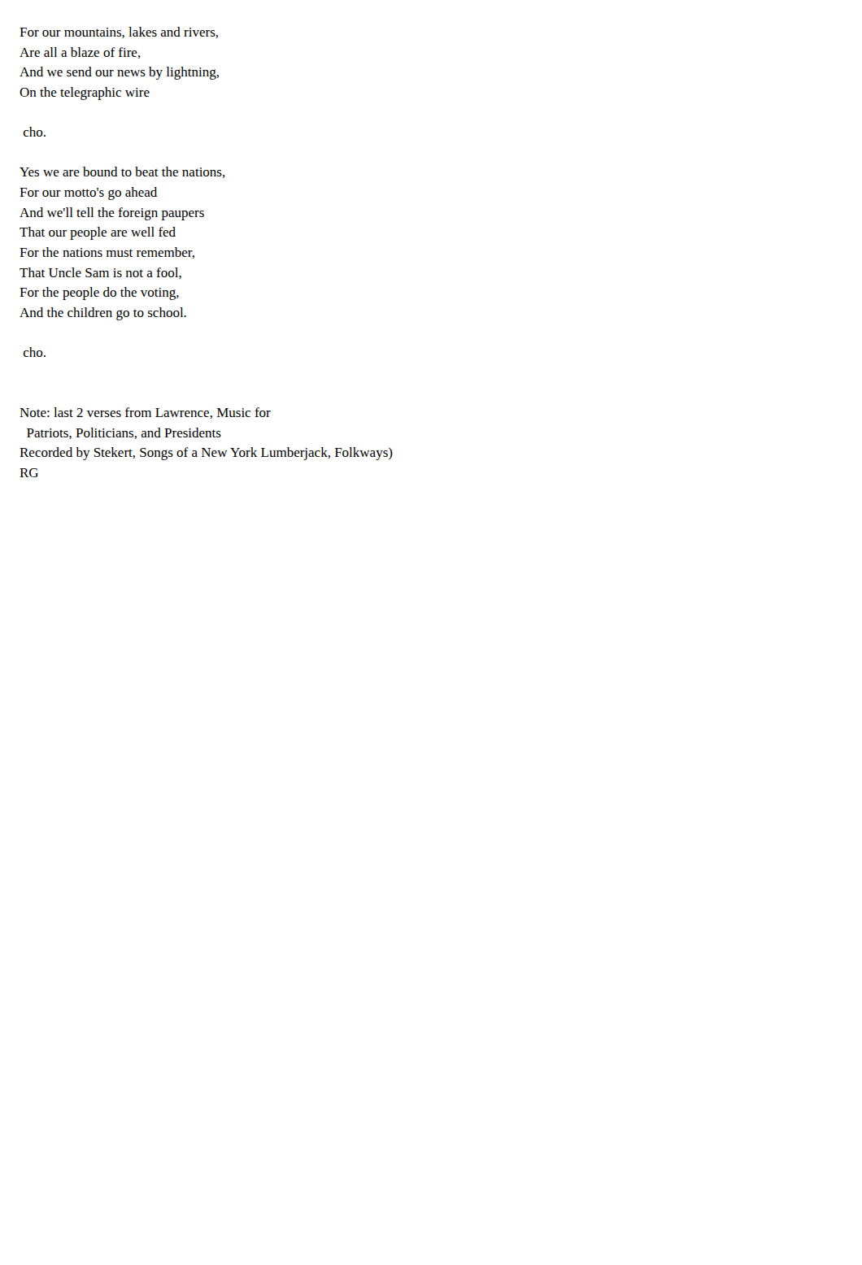For our mountains, lakes and rivers,
Are all a blaze of fire,
And we send our news by lightning,
On the telegraphic wire

 cho.

Yes we are bound to beat the nations,
For our motto's go ahead
And we'll tell the foreign paupers
That our people are well fed
For the nations must remember,
That Uncle Sam is not a fool,
For the people do the voting,
And the children go to school.

 cho.


Note: last 2 verses from Lawrence, Music for
  Patriots, Politicians, and Presidents
Recorded by Stekert, Songs of a New York Lumberjack, Folkways)
RG
Visit www.traditionalmusic.co.uk for more songs.